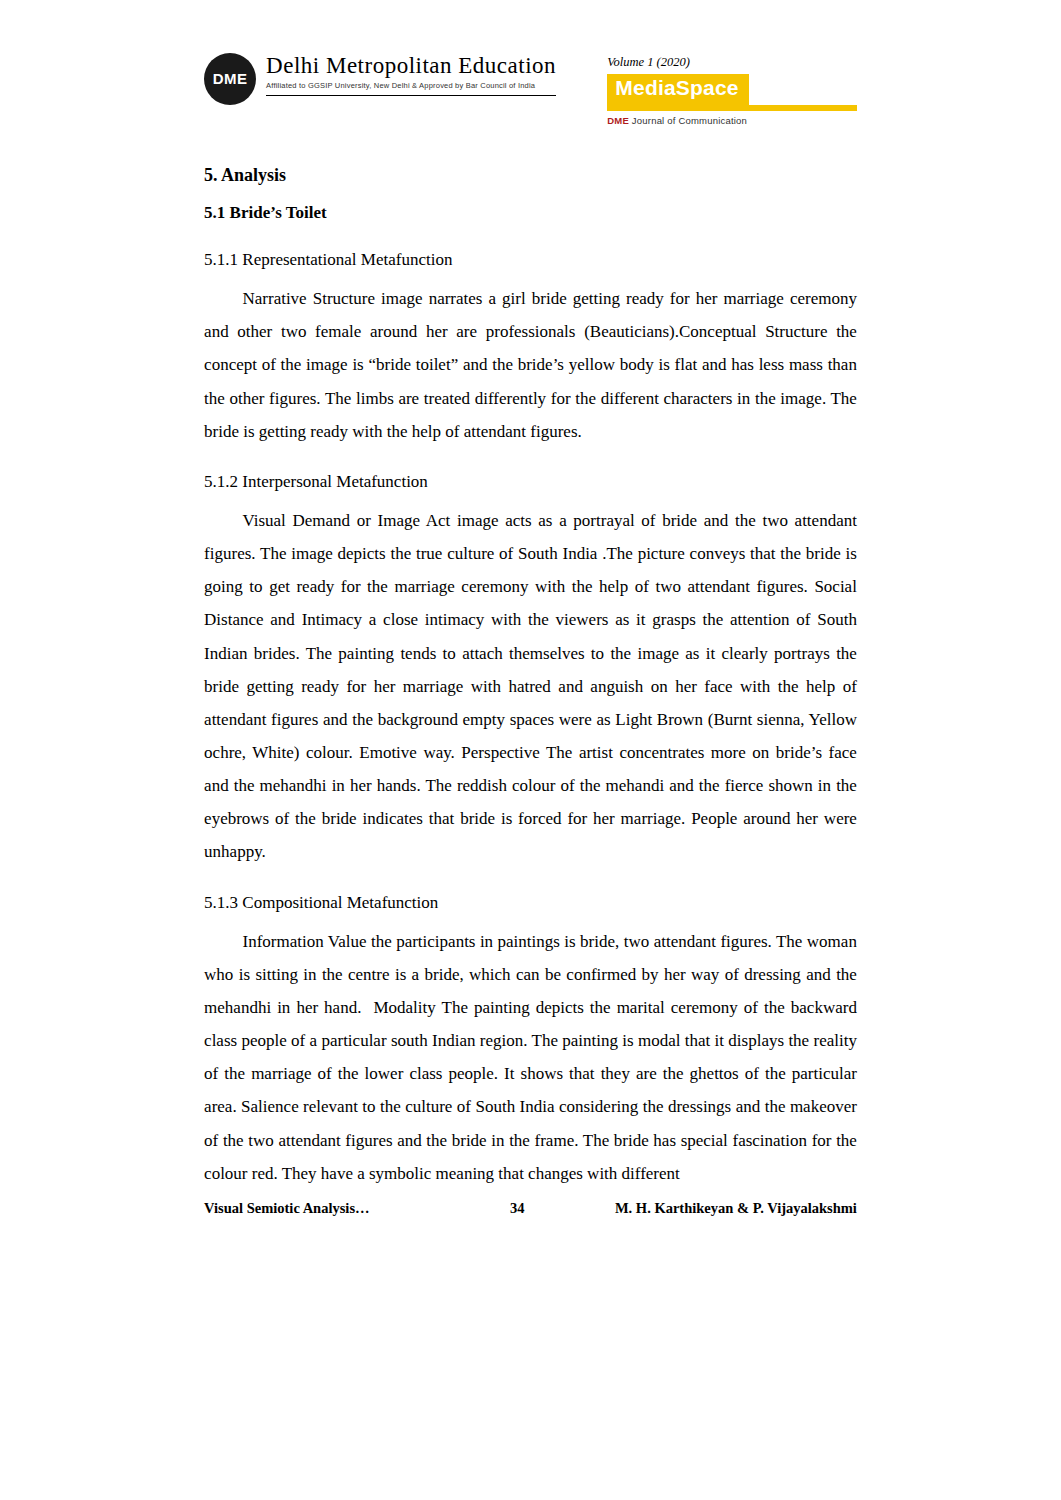DME
Delhi Metropolitan Education
Affiliated to GGSIP University, New Delhi & Approved by Bar Council of India
Volume 1 (2020)
MediaSpace
DME Journal of Communication
5. Analysis
5.1 Bride’s Toilet
5.1.1 Representational Metafunction
Narrative Structure image narrates a girl bride getting ready for her marriage ceremony and other two female around her are professionals (Beauticians).Conceptual Structure the concept of the image is “bride toilet” and the bride’s yellow body is flat and has less mass than the other figures. The limbs are treated differently for the different characters in the image. The bride is getting ready with the help of attendant figures.
5.1.2 Interpersonal Metafunction
Visual Demand or Image Act image acts as a portrayal of bride and the two attendant figures. The image depicts the true culture of South India .The picture conveys that the bride is going to get ready for the marriage ceremony with the help of two attendant figures. Social Distance and Intimacy a close intimacy with the viewers as it grasps the attention of South Indian brides. The painting tends to attach themselves to the image as it clearly portrays the bride getting ready for her marriage with hatred and anguish on her face with the help of attendant figures and the background empty spaces were as Light Brown (Burnt sienna, Yellow ochre, White) colour. Emotive way. Perspective The artist concentrates more on bride’s face and the mehandhi in her hands. The reddish colour of the mehandi and the fierce shown in the eyebrows of the bride indicates that bride is forced for her marriage. People around her were unhappy.
5.1.3 Compositional Metafunction
Information Value the participants in paintings is bride, two attendant figures. The woman who is sitting in the centre is a bride, which can be confirmed by her way of dressing and the mehandhi in her hand. Modality The painting depicts the marital ceremony of the backward class people of a particular south Indian region. The painting is modal that it displays the reality of the marriage of the lower class people. It shows that they are the ghettos of the particular area. Salience relevant to the culture of South India considering the dressings and the makeover of the two attendant figures and the bride in the frame. The bride has special fascination for the colour red. They have a symbolic meaning that changes with different
Visual Semiotic Analysis…
34
M. H. Karthikeyan & P. Vijayalakshmi